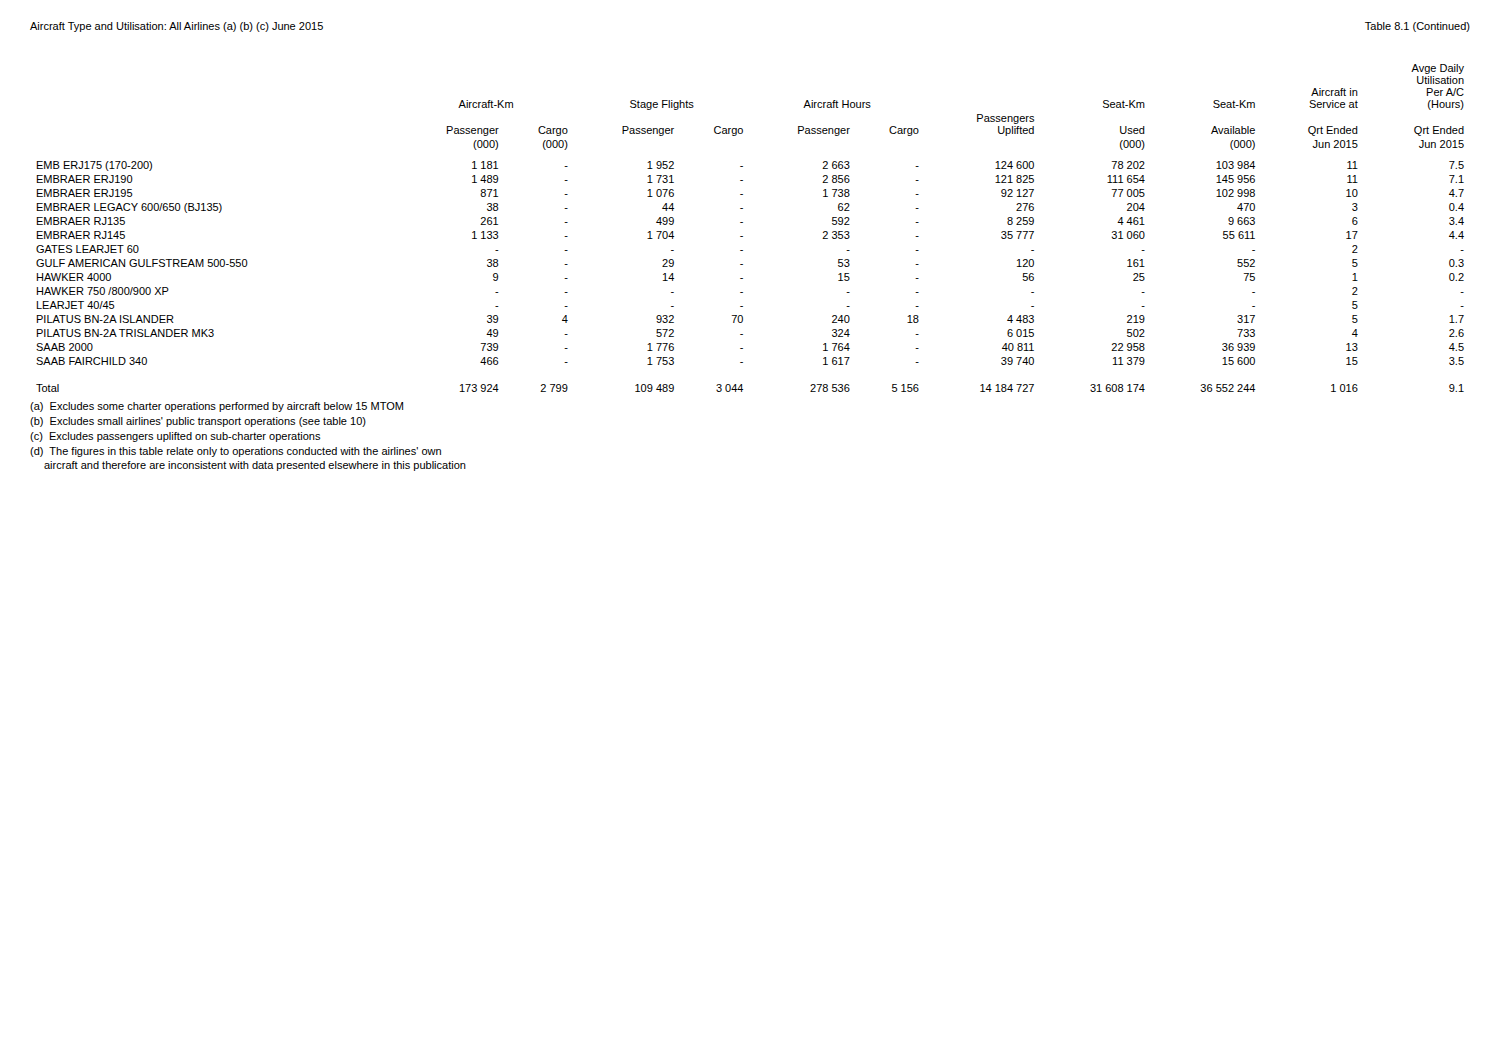Aircraft Type and Utilisation: All Airlines (a) (b) (c) June 2015
Table 8.1 (Continued)
| | Aircraft-Km | Stage Flights | Aircraft Hours | | Seat-Km | Seat-Km | Aircraft in Service at | Avge Daily Utilisation Per A/C (Hours) |
| --- | --- | --- | --- | --- | --- | --- | --- | --- |
| | Passenger | Cargo | Passenger | Cargo | Passenger | Cargo | Passengers Uplifted | Used | Available | Qrt Ended | Qrt Ended |
| | (000) | (000) | | | | | | (000) | (000) | Jun 2015 | Jun 2015 |
| EMB ERJ175 (170-200) | 1 181 | - | 1 952 | - | 2 663 | - | 124 600 | 78 202 | 103 984 | 11 | 7.5 |
| EMBRAER ERJ190 | 1 489 | - | 1 731 | - | 2 856 | - | 121 825 | 111 654 | 145 956 | 11 | 7.1 |
| EMBRAER ERJ195 | 871 | - | 1 076 | - | 1 738 | - | 92 127 | 77 005 | 102 998 | 10 | 4.7 |
| EMBRAER LEGACY 600/650 (BJ135) | 38 | - | 44 | - | 62 | - | 276 | 204 | 470 | 3 | 0.4 |
| EMBRAER RJ135 | 261 | - | 499 | - | 592 | - | 8 259 | 4 461 | 9 663 | 6 | 3.4 |
| EMBRAER RJ145 | 1 133 | - | 1 704 | - | 2 353 | - | 35 777 | 31 060 | 55 611 | 17 | 4.4 |
| GATES LEARJET 60 | - | - | - | - | - | - | - | - | - | 2 | - |
| GULF AMERICAN GULFSTREAM 500-550 | 38 | - | 29 | - | 53 | - | 120 | 161 | 552 | 5 | 0.3 |
| HAWKER 4000 | 9 | - | 14 | - | 15 | - | 56 | 25 | 75 | 1 | 0.2 |
| HAWKER 750 /800/900 XP | - | - | - | - | - | - | - | - | - | 2 | - |
| LEARJET 40/45 | - | - | - | - | - | - | - | - | - | 5 | - |
| PILATUS BN-2A ISLANDER | 39 | 4 | 932 | 70 | 240 | 18 | 4 483 | 219 | 317 | 5 | 1.7 |
| PILATUS BN-2A TRISLANDER MK3 | 49 | - | 572 | - | 324 | - | 6 015 | 502 | 733 | 4 | 2.6 |
| SAAB 2000 | 739 | - | 1 776 | - | 1 764 | - | 40 811 | 22 958 | 36 939 | 13 | 4.5 |
| SAAB FAIRCHILD 340 | 466 | - | 1 753 | - | 1 617 | - | 39 740 | 11 379 | 15 600 | 15 | 3.5 |
| Total | 173 924 | 2 799 | 109 489 | 3 044 | 278 536 | 5 156 | 14 184 727 | 31 608 174 | 36 552 244 | 1 016 | 9.1 |
(a) Excludes some charter operations performed by aircraft below 15 MTOM
(b) Excludes small airlines' public transport operations (see table 10)
(c) Excludes passengers uplifted on sub-charter operations
(d) The figures in this table relate only to operations conducted with the airlines' own
aircraft and therefore are inconsistent with data presented elsewhere in this publication